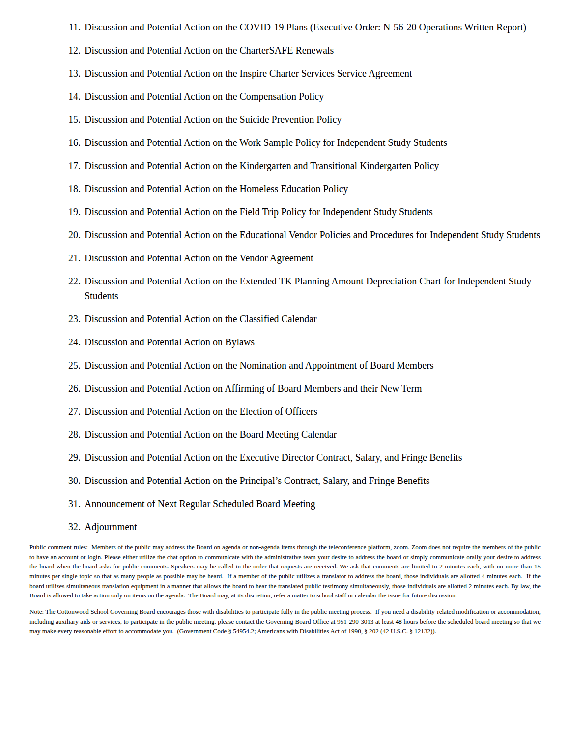Discussion and Potential Action on the COVID-19 Plans (Executive Order: N-56-20 Operations Written Report)
Discussion and Potential Action on the CharterSAFE Renewals
Discussion and Potential Action on the Inspire Charter Services Service Agreement
Discussion and Potential Action on the Compensation Policy
Discussion and Potential Action on the Suicide Prevention Policy
Discussion and Potential Action on the Work Sample Policy for Independent Study Students
Discussion and Potential Action on the Kindergarten and Transitional Kindergarten Policy
Discussion and Potential Action on the Homeless Education Policy
Discussion and Potential Action on the Field Trip Policy for Independent Study Students
Discussion and Potential Action on the Educational Vendor Policies and Procedures for Independent Study Students
Discussion and Potential Action on the Vendor Agreement
Discussion and Potential Action on the Extended TK Planning Amount Depreciation Chart for Independent Study Students
Discussion and Potential Action on the Classified Calendar
Discussion and Potential Action on Bylaws
Discussion and Potential Action on the Nomination and Appointment of Board Members
Discussion and Potential Action on Affirming of Board Members and their New Term
Discussion and Potential Action on the Election of Officers
Discussion and Potential Action on the Board Meeting Calendar
Discussion and Potential Action on the Executive Director Contract, Salary, and Fringe Benefits
Discussion and Potential Action on the Principal’s Contract, Salary, and Fringe Benefits
Announcement of Next Regular Scheduled Board Meeting
Adjournment
Public comment rules: Members of the public may address the Board on agenda or non-agenda items through the teleconference platform, zoom. Zoom does not require the members of the public to have an account or login. Please either utilize the chat option to communicate with the administrative team your desire to address the board or simply communicate orally your desire to address the board when the board asks for public comments. Speakers may be called in the order that requests are received. We ask that comments are limited to 2 minutes each, with no more than 15 minutes per single topic so that as many people as possible may be heard. If a member of the public utilizes a translator to address the board, those individuals are allotted 4 minutes each. If the board utilizes simultaneous translation equipment in a manner that allows the board to hear the translated public testimony simultaneously, those individuals are allotted 2 minutes each. By law, the Board is allowed to take action only on items on the agenda. The Board may, at its discretion, refer a matter to school staff or calendar the issue for future discussion.
Note: The Cottonwood School Governing Board encourages those with disabilities to participate fully in the public meeting process. If you need a disability-related modification or accommodation, including auxiliary aids or services, to participate in the public meeting, please contact the Governing Board Office at 951-290-3013 at least 48 hours before the scheduled board meeting so that we may make every reasonable effort to accommodate you. (Government Code § 54954.2; Americans with Disabilities Act of 1990, § 202 (42 U.S.C. § 12132)).